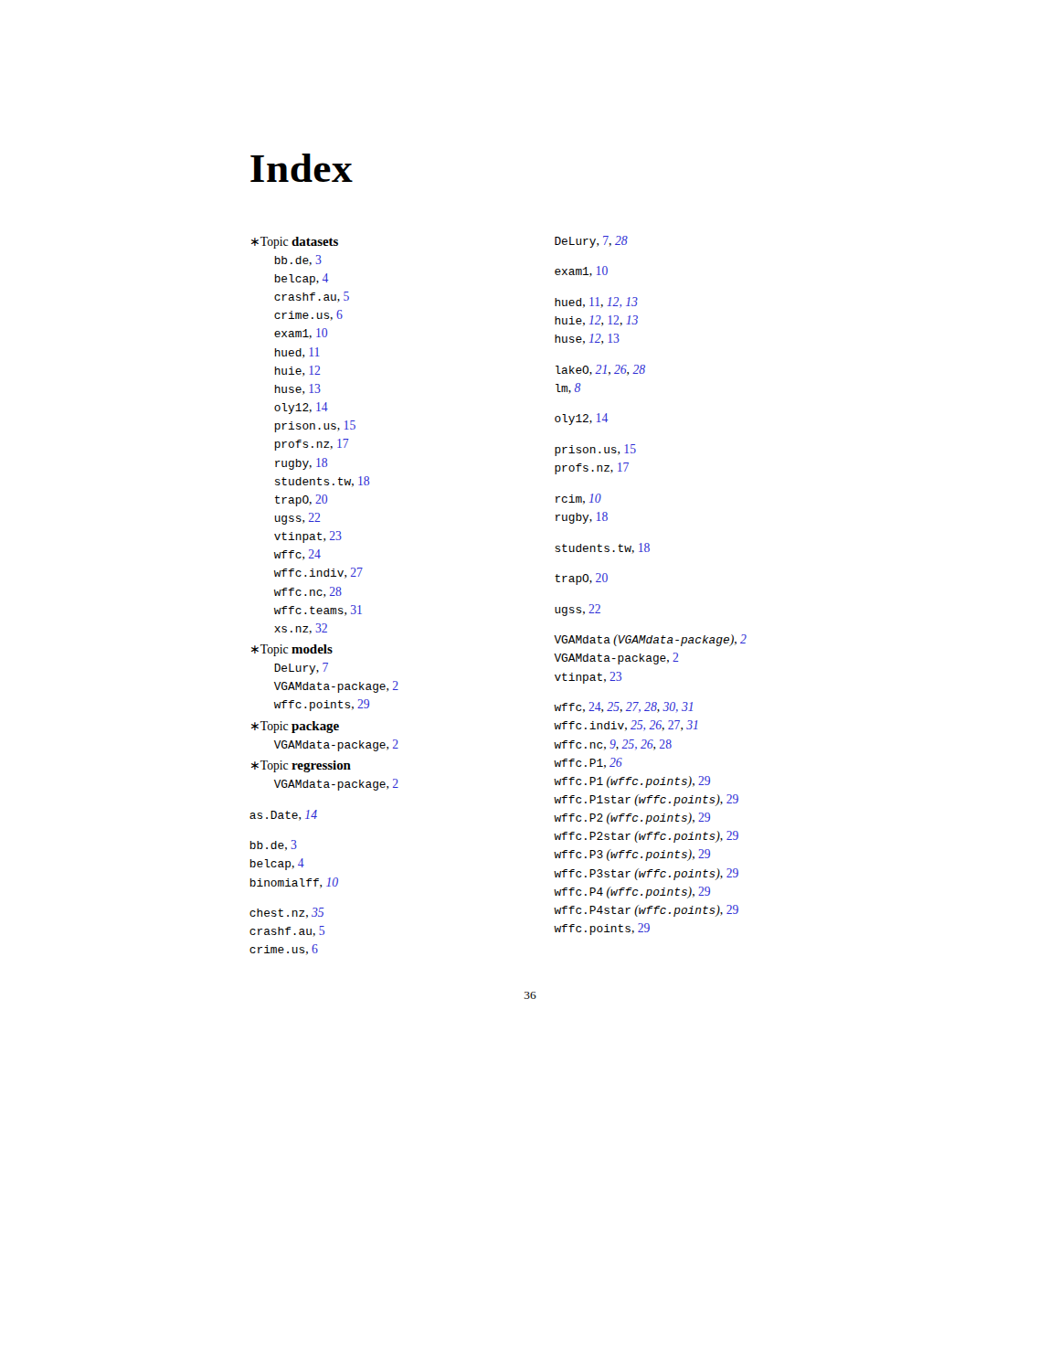Index
∗Topic datasets
bb.de, 3
belcap, 4
crashf.au, 5
crime.us, 6
exam1, 10
hued, 11
huie, 12
huse, 13
oly12, 14
prison.us, 15
profs.nz, 17
rugby, 18
students.tw, 18
trapO, 20
ugss, 22
vtinpat, 23
wffc, 24
wffc.indiv, 27
wffc.nc, 28
wffc.teams, 31
xs.nz, 32
∗Topic models
DeLury, 7
VGAMdata-package, 2
wffc.points, 29
∗Topic package
VGAMdata-package, 2
∗Topic regression
VGAMdata-package, 2
as.Date, 14
bb.de, 3
belcap, 4
binomialff, 10
chest.nz, 35
crashf.au, 5
crime.us, 6
DeLury, 7, 28
exam1, 10
hued, 11, 12, 13
huie, 12, 12, 13
huse, 12, 13
lakeO, 21, 26, 28
lm, 8
oly12, 14
prison.us, 15
profs.nz, 17
rcim, 10
rugby, 18
students.tw, 18
trapO, 20
ugss, 22
VGAMdata (VGAMdata-package), 2
VGAMdata-package, 2
vtinpat, 23
wffc, 24, 25, 27, 28, 30, 31
wffc.indiv, 25, 26, 27, 31
wffc.nc, 9, 25, 26, 28
wffc.P1, 26
wffc.P1 (wffc.points), 29
wffc.P1star (wffc.points), 29
wffc.P2 (wffc.points), 29
wffc.P2star (wffc.points), 29
wffc.P3 (wffc.points), 29
wffc.P3star (wffc.points), 29
wffc.P4 (wffc.points), 29
wffc.P4star (wffc.points), 29
wffc.points, 29
36